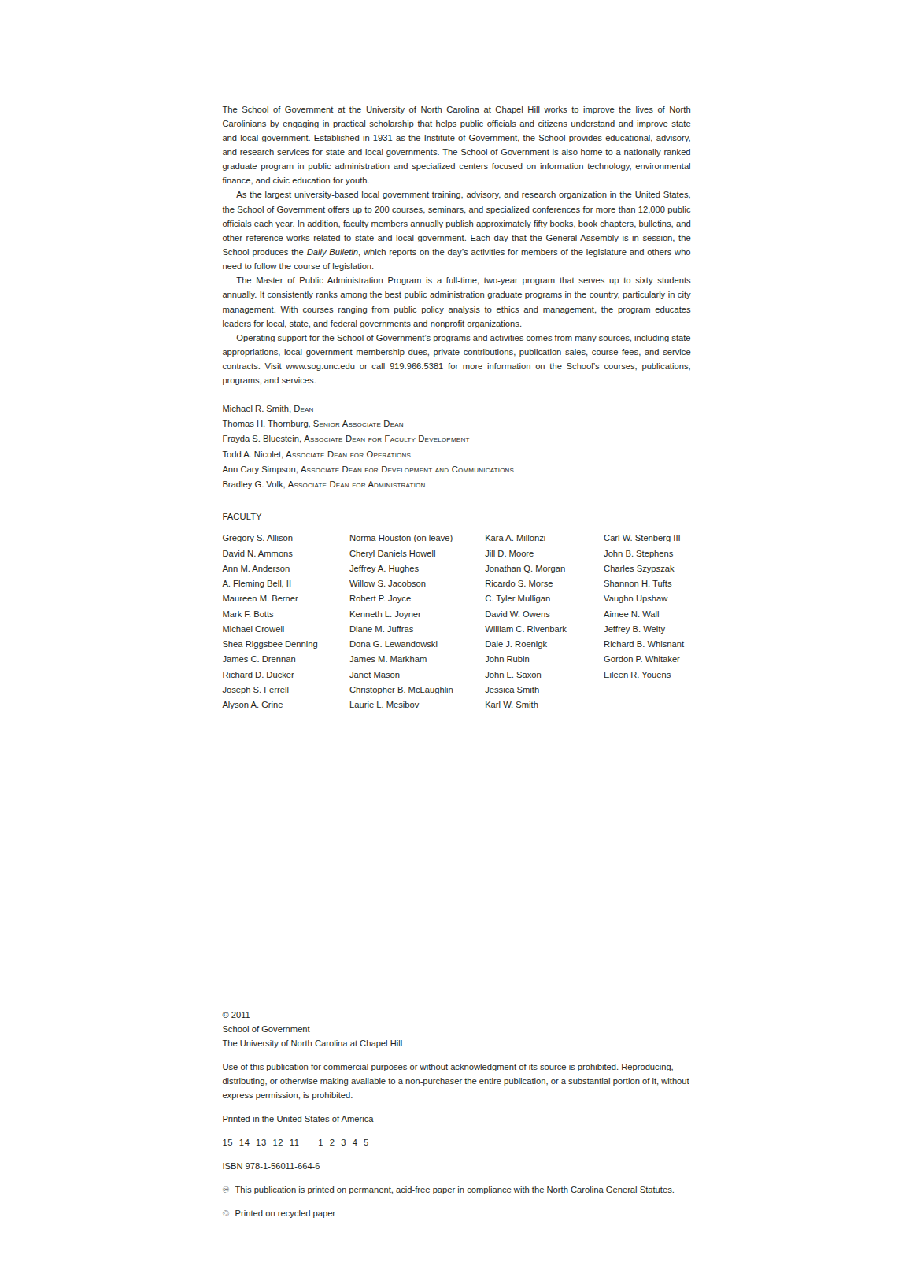The School of Government at the University of North Carolina at Chapel Hill works to improve the lives of North Carolinians by engaging in practical scholarship that helps public officials and citizens understand and improve state and local government. Established in 1931 as the Institute of Government, the School provides educational, advisory, and research services for state and local governments. The School of Government is also home to a nationally ranked graduate program in public administration and specialized centers focused on information technology, environmental finance, and civic education for youth.
As the largest university-based local government training, advisory, and research organization in the United States, the School of Government offers up to 200 courses, seminars, and specialized conferences for more than 12,000 public officials each year. In addition, faculty members annually publish approximately fifty books, book chapters, bulletins, and other reference works related to state and local government. Each day that the General Assembly is in session, the School produces the Daily Bulletin, which reports on the day’s activities for members of the legislature and others who need to follow the course of legislation.
The Master of Public Administration Program is a full-time, two-year program that serves up to sixty students annually. It consistently ranks among the best public administration graduate programs in the country, particularly in city management. With courses ranging from public policy analysis to ethics and management, the program educates leaders for local, state, and federal governments and nonprofit organizations.
Operating support for the School of Government’s programs and activities comes from many sources, including state appropriations, local government membership dues, private contributions, publication sales, course fees, and service contracts. Visit www.sog.unc.edu or call 919.966.5381 for more information on the School’s courses, publications, programs, and services.
Michael R. Smith, Dean
Thomas H. Thornburg, Senior Associate Dean
Frayda S. Bluestein, Associate Dean for Faculty Development
Todd A. Nicolet, Associate Dean for Operations
Ann Cary Simpson, Associate Dean for Development and Communications
Bradley G. Volk, Associate Dean for Administration
FACULTY
Gregory S. Allison
David N. Ammons
Ann M. Anderson
A. Fleming Bell, II
Maureen M. Berner
Mark F. Botts
Michael Crowell
Shea Riggsbee Denning
James C. Drennan
Richard D. Ducker
Joseph S. Ferrell
Alyson A. Grine
Norma Houston (on leave)
Cheryl Daniels Howell
Jeffrey A. Hughes
Willow S. Jacobson
Robert P. Joyce
Kenneth L. Joyner
Diane M. Juffras
Dona G. Lewandowski
James M. Markham
Janet Mason
Christopher B. McLaughlin
Laurie L. Mesibov
Kara A. Millonzi
Jill D. Moore
Jonathan Q. Morgan
Ricardo S. Morse
C. Tyler Mulligan
David W. Owens
William C. Rivenbark
Dale J. Roenigk
John Rubin
John L. Saxon
Jessica Smith
Karl W. Smith
Carl W. Stenberg III
John B. Stephens
Charles Szypszak
Shannon H. Tufts
Vaughn Upshaw
Aimee N. Wall
Jeffrey B. Welty
Richard B. Whisnant
Gordon P. Whitaker
Eileen R. Youens
© 2011
School of Government
The University of North Carolina at Chapel Hill
Use of this publication for commercial purposes or without acknowledgment of its source is prohibited. Reproducing, distributing, or otherwise making available to a non-purchaser the entire publication, or a substantial portion of it, without express permission, is prohibited.
Printed in the United States of America
15 14 13 12 11 1 2 3 4 5
ISBN 978-1-56011-664-6
♾ This publication is printed on permanent, acid-free paper in compliance with the North Carolina General Statutes.
♲ Printed on recycled paper